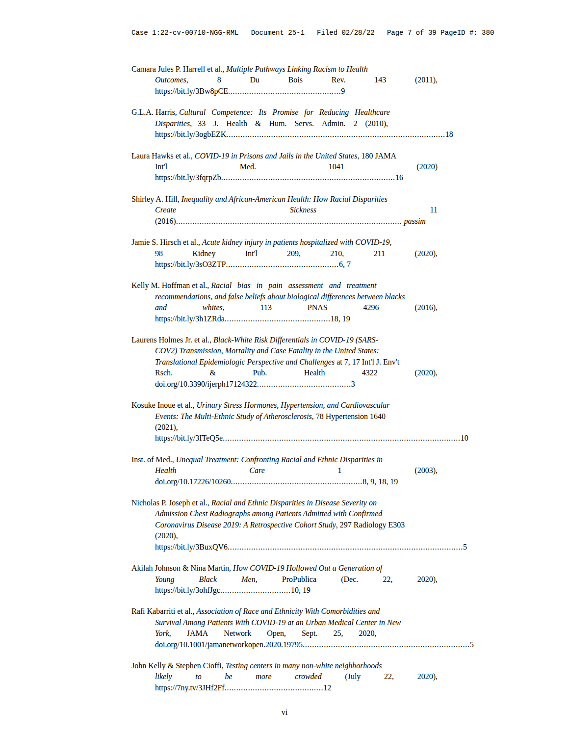Case 1:22-cv-00710-NGG-RML Document 25-1 Filed 02/28/22 Page 7 of 39 PageID #: 380
Camara Jules P. Harrell et al., Multiple Pathways Linking Racism to Health
Outcomes, 8 Du Bois Rev. 143 (2011), https://bit.ly/3Bw8pCE................................................ 9
G.L.A. Harris, Cultural Competence: Its Promise for Reducing Healthcare
Disparities, 33 J. Health & Hum. Servs. Admin. 2 (2010),
https://bit.ly/3ogbEZK............................................................................................. 18
Laura Hawks et al., COVID-19 in Prisons and Jails in the United States, 180 JAMA
Int'l Med. 1041 (2020) https://bit.ly/3fqrpZb.......................................................................... 16
Shirley A. Hill, Inequality and African-American Health: How Racial Disparities
Create Sickness 11 (2016)................................................................................................ passim
Jamie S. Hirsch et al., Acute kidney injury in patients hospitalized with COVID-19,
98 Kidney Int'l 209, 210, 211 (2020), https://bit.ly/3sO3ZTP................................................ 6, 7
Kelly M. Hoffman et al., Racial bias in pain assessment and treatment
recommendations, and false beliefs about biological differences between blacks
and whites, 113 PNAS 4296 (2016), https://bit.ly/3h1ZRda............................................. 18, 19
Laurens Holmes Jr. et al., Black-White Risk Differentials in COVID-19 (SARS-
COV2) Transmission, Mortality and Case Fatality in the United States:
Translational Epidemiologic Perspective and Challenges at 7, 17 Int'l J. Env't
Rsch. & Pub. Health 4322 (2020), doi.org/10.3390/ijerph17124322........................................ 3
Kosuke Inoue et al., Urinary Stress Hormones, Hypertension, and Cardiovascular
Events: The Multi-Ethnic Study of Atherosclerosis, 78 Hypertension 1640
(2021), https://bit.ly/3ITeQ5e..................................................................................................... 10
Inst. of Med., Unequal Treatment: Confronting Racial and Ethnic Disparities in
Health Care 1 (2003), doi.org/10.17226/10260........................................................ 8, 9, 18, 19
Nicholas P. Joseph et al., Racial and Ethnic Disparities in Disease Severity on
Admission Chest Radiographs among Patients Admitted with Confirmed
Coronavirus Disease 2019: A Retrospective Cohort Study, 297 Radiology E303
(2020), https://bit.ly/3BuxQV6.................................................................................................... 5
Akilah Johnson & Nina Martin, How COVID-19 Hollowed Out a Generation of
Young Black Men, ProPublica (Dec. 22, 2020), https://bit.ly/3ohfJgc.............................. 10, 19
Rafi Kabarriti et al., Association of Race and Ethnicity With Comorbidities and
Survival Among Patients With COVID-19 at an Urban Medical Center in New
York, JAMA Network Open, Sept. 25, 2020,
doi.org/10.1001/jamanetworkopen.2020.19795....................................................................... 5
John Kelly & Stephen Cioffi, Testing centers in many non-white neighborhoods
likely to be more crowded (July 22, 2020), https://7ny.tv/3JHf2Ff.......................................... 12
vi